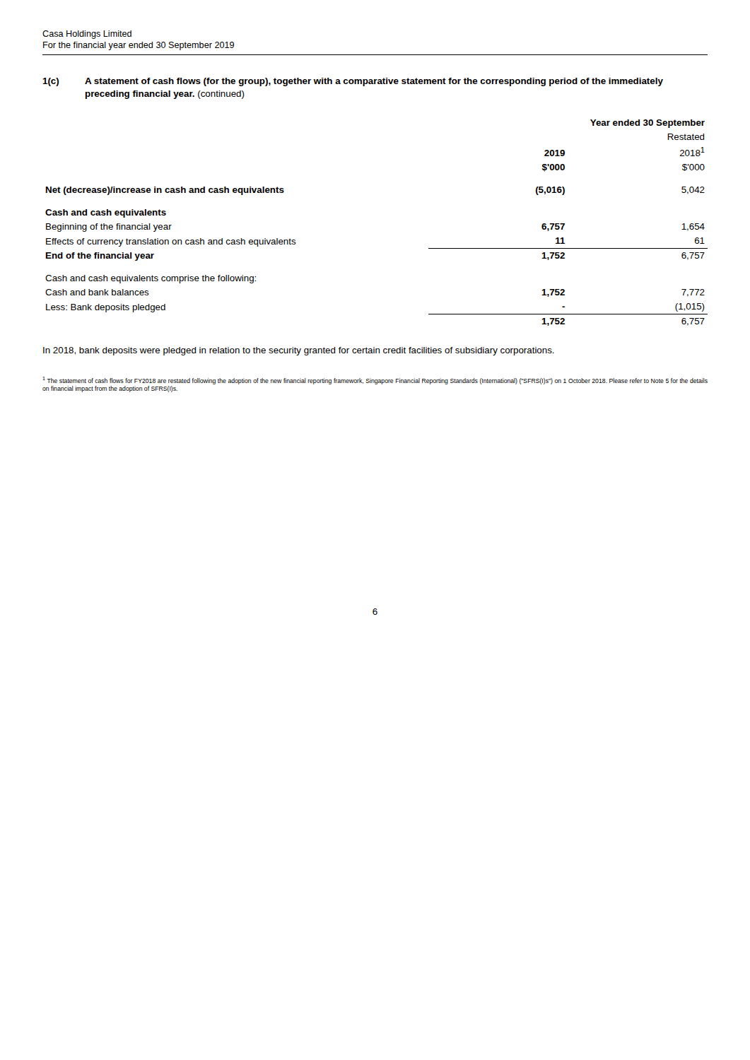Casa Holdings Limited
For the financial year ended 30 September 2019
1(c)
A statement of cash flows (for the group), together with a comparative statement for the corresponding period of the immediately preceding financial year. (continued)
| | Year ended 30 September |
| | | Restated |
| | 2019 | 2018 1 |
| | $'000 | $'000 |
| Net (decrease)/increase in cash and cash equivalents | (5,016) | 5,042 |
| Cash and cash equivalents | | |
| Beginning of the financial year | 6,757 | 1,654 |
| Effects of currency translation on cash and cash equivalents | 11 | 61 |
| End of the financial year | 1,752 | 6,757 |
| Cash and cash equivalents comprise the following: | | |
| Cash and bank balances | 1,752 | 7,772 |
| Less: Bank deposits pledged | - | (1,015) |
| | 1,752 | 6,757 |
In 2018, bank deposits were pledged in relation to the security granted for certain credit facilities of subsidiary corporations.
1 The statement of cash flows for FY2018 are restated following the adoption of the new financial reporting framework, Singapore Financial Reporting Standards (International) ("SFRS(I)s") on 1 October 2018. Please refer to Note 5 for the details on financial impact from the adoption of SFRS(I)s.
6